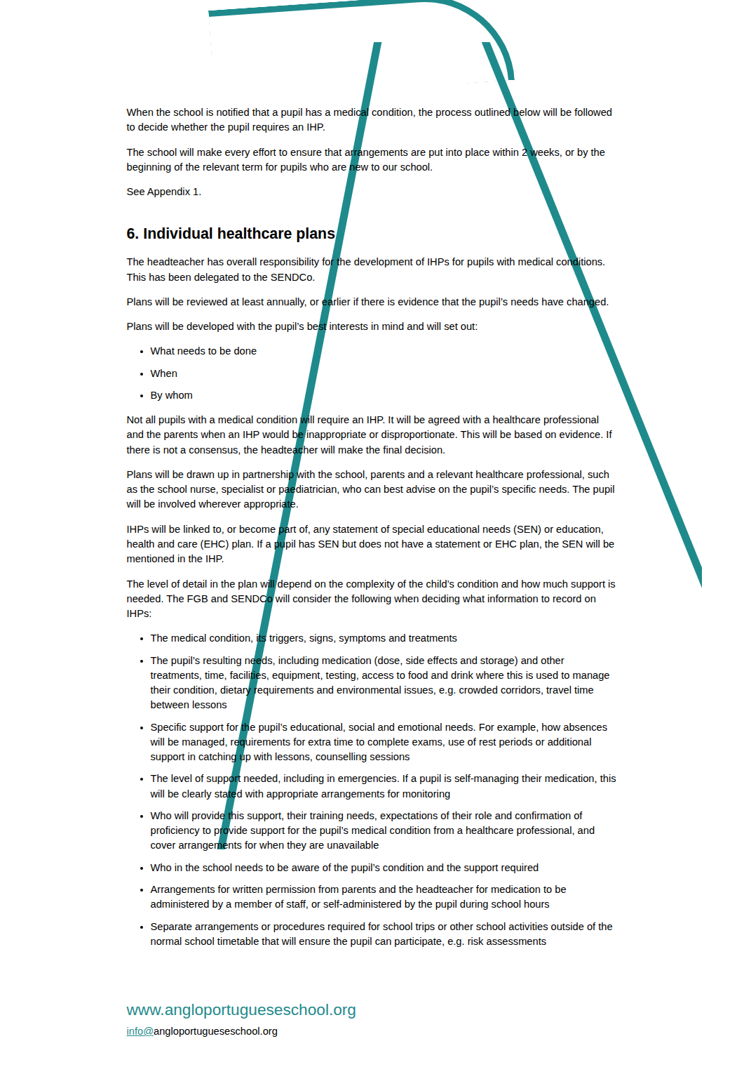When the school is notified that a pupil has a medical condition, the process outlined below will be followed to decide whether the pupil requires an IHP.
The school will make every effort to ensure that arrangements are put into place within 2 weeks, or by the beginning of the relevant term for pupils who are new to our school.
See Appendix 1.
6. Individual healthcare plans
The headteacher has overall responsibility for the development of IHPs for pupils with medical conditions. This has been delegated to the SENDCo.
Plans will be reviewed at least annually, or earlier if there is evidence that the pupil’s needs have changed.
Plans will be developed with the pupil’s best interests in mind and will set out:
What needs to be done
When
By whom
Not all pupils with a medical condition will require an IHP. It will be agreed with a healthcare professional and the parents when an IHP would be inappropriate or disproportionate. This will be based on evidence. If there is not a consensus, the headteacher will make the final decision.
Plans will be drawn up in partnership with the school, parents and a relevant healthcare professional, such as the school nurse, specialist or paediatrician, who can best advise on the pupil’s specific needs. The pupil will be involved wherever appropriate.
IHPs will be linked to, or become part of, any statement of special educational needs (SEN) or education, health and care (EHC) plan. If a pupil has SEN but does not have a statement or EHC plan, the SEN will be mentioned in the IHP.
The level of detail in the plan will depend on the complexity of the child’s condition and how much support is needed. The FGB and SENDCo will consider the following when deciding what information to record on IHPs:
The medical condition, its triggers, signs, symptoms and treatments
The pupil’s resulting needs, including medication (dose, side effects and storage) and other treatments, time, facilities, equipment, testing, access to food and drink where this is used to manage their condition, dietary requirements and environmental issues, e.g. crowded corridors, travel time between lessons
Specific support for the pupil’s educational, social and emotional needs. For example, how absences will be managed, requirements for extra time to complete exams, use of rest periods or additional support in catching up with lessons, counselling sessions
The level of support needed, including in emergencies. If a pupil is self-managing their medication, this will be clearly stated with appropriate arrangements for monitoring
Who will provide this support, their training needs, expectations of their role and confirmation of proficiency to provide support for the pupil’s medical condition from a healthcare professional, and cover arrangements for when they are unavailable
Who in the school needs to be aware of the pupil’s condition and the support required
Arrangements for written permission from parents and the headteacher for medication to be administered by a member of staff, or self-administered by the pupil during school hours
Separate arrangements or procedures required for school trips or other school activities outside of the normal school timetable that will ensure the pupil can participate, e.g. risk assessments
www.angloportugueseschool.org
info@angloportugueseschool.org